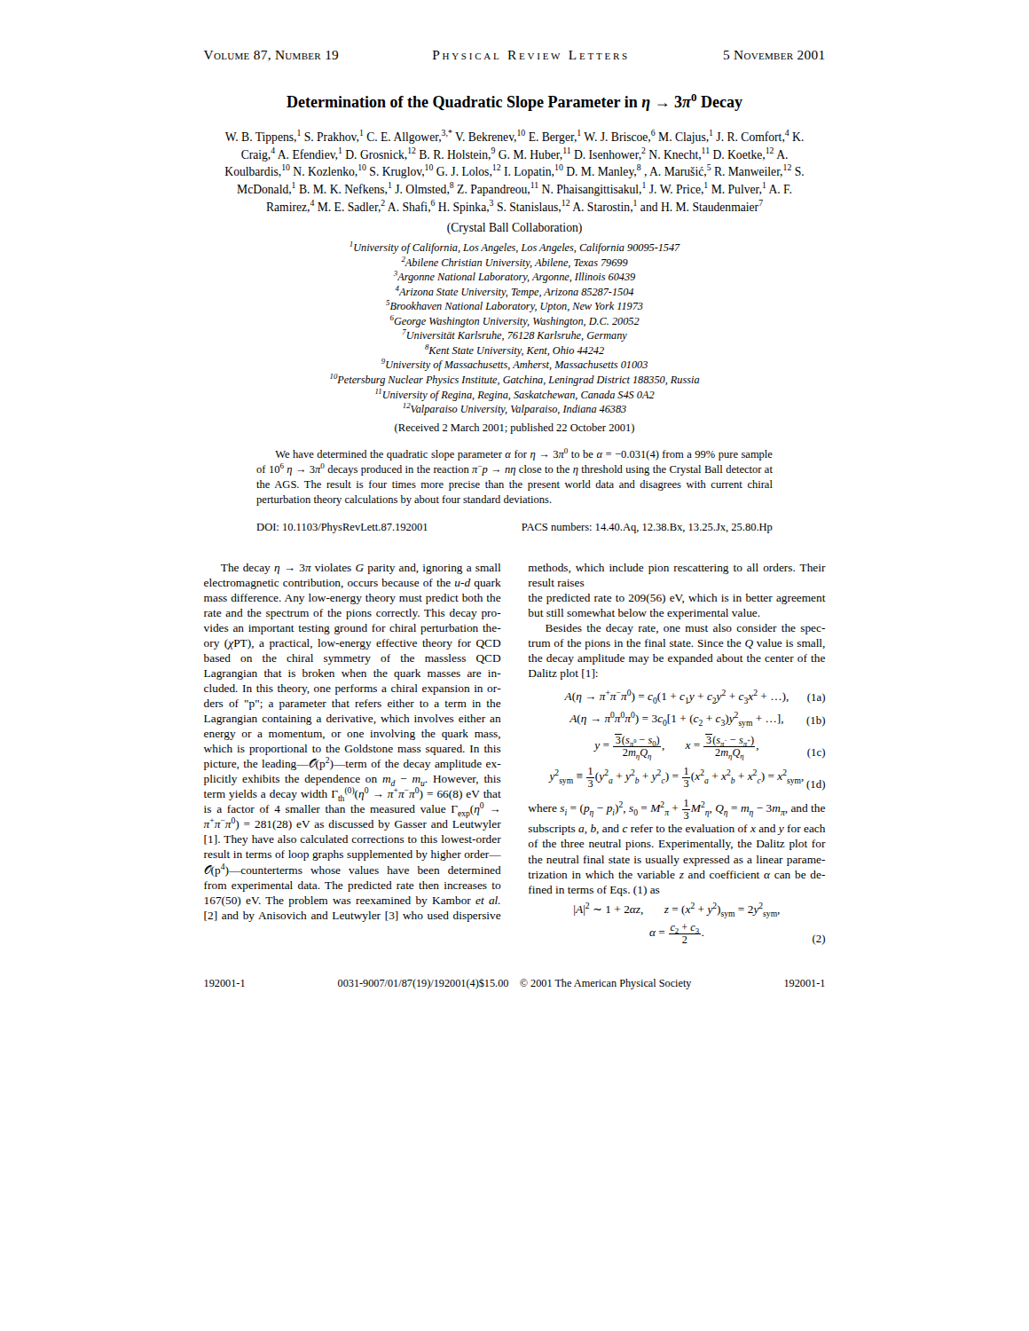Volume 87, Number 19
Physical Review Letters
5 November 2001
Determination of the Quadratic Slope Parameter in η → 3π0 Decay
W. B. Tippens,1 S. Prakhov,1 C. E. Allgower,3,* V. Bekrenev,10 E. Berger,1 W. J. Briscoe,6 M. Clajus,1 J. R. Comfort,4 K. Craig,4 A. Efendiev,1 D. Grosnick,12 B. R. Holstein,9 G. M. Huber,11 D. Isenhower,2 N. Knecht,11 D. Koetke,12 A. Koulbardis,10 N. Kozlenko,10 S. Kruglov,10 G. J. Lolos,12 I. Lopatin,10 D. M. Manley,8 , A. Marušić,5 R. Manweiler,12 S. McDonald,1 B. M. K. Nefkens,1 J. Olmsted,8 Z. Papandreou,11 N. Phaisangittisakul,1 J. W. Price,1 M. Pulver,1 A. F. Ramirez,4 M. E. Sadler,2 A. Shafi,6 H. Spinka,3 S. Stanislaus,12 A. Starostin,1 and H. M. Staudenmaier7
(Crystal Ball Collaboration)
1University of California, Los Angeles, Los Angeles, California 90095-1547
2Abilene Christian University, Abilene, Texas 79699
3Argonne National Laboratory, Argonne, Illinois 60439
4Arizona State University, Tempe, Arizona 85287-1504
5Brookhaven National Laboratory, Upton, New York 11973
6George Washington University, Washington, D.C. 20052
7Universität Karlsruhe, 76128 Karlsruhe, Germany
8Kent State University, Kent, Ohio 44242
9University of Massachusetts, Amherst, Massachusetts 01003
10Petersburg Nuclear Physics Institute, Gatchina, Leningrad District 188350, Russia
11University of Regina, Regina, Saskatchewan, Canada S4S 0A2
12Valparaiso University, Valparaiso, Indiana 46383
(Received 2 March 2001; published 22 October 2001)
We have determined the quadratic slope parameter α for η → 3π0 to be α = −0.031(4) from a 99% pure sample of 106 η → 3π0 decays produced in the reaction π−p → nη close to the η threshold using the Crystal Ball detector at the AGS. The result is four times more precise than the present world data and disagrees with current chiral perturbation theory calculations by about four standard deviations.
DOI: 10.1103/PhysRevLett.87.192001
PACS numbers: 14.40.Aq, 12.38.Bx, 13.25.Jx, 25.80.Hp
The decay η → 3π violates G parity and, ignoring a small electromagnetic contribution, occurs because of the u-d quark mass difference. Any low-energy theory must predict both the rate and the spectrum of the pions correctly. This decay provides an important testing ground for chiral perturbation theory (χ PT), a practical, low-energy effective theory for QCD based on the chiral symmetry of the massless QCD Lagrangian that is broken when the quark masses are included. In this theory, one performs a chiral expansion in orders of "p"; a parameter that refers either to a term in the Lagrangian containing a derivative, which involves either an energy or a momentum, or one involving the quark mass, which is proportional to the Goldstone mass squared. In this picture, the leading—𝒪(p2)—term of the decay amplitude explicitly exhibits the dependence on md − mu. However, this term yields a decay width Γth(0)(η0 → π+π−π0) = 66(8) eV that is a factor of 4 smaller than the measured value Γexp(η0 → π+π−π0) = 281(28) eV as discussed by Gasser and Leutwyler [1]. They have also calculated corrections to this lowest-order result in terms of loop graphs supplemented by higher order—𝒪(p4)—counterterms whose values have been determined from experimental data. The predicted rate then increases to 167(50) eV. The problem was reexamined by Kambor et al. [2] and by Anisovich and Leutwyler [3] who used dispersive methods, which include pion rescattering to all orders. Their result raises
the predicted rate to 209(56) eV, which is in better agreement but still somewhat below the experimental value.
Besides the decay rate, one must also consider the spectrum of the pions in the final state. Since the Q value is small, the decay amplitude may be expanded about the center of the Dalitz plot [1]:
A(η → π+π−π0) = c0(1 + c1y + c2y2 + c3x2 + …), (1a)
A(η → π0π0π0) = 3c0[1 + (c2 + c3)y2sym + …], (1b)
y = 3(sπ0 − s0) 2mηQη, x = 3(sπ− − sπ+) 2mηQη, (1c)
y2sym ≡ 13(y2a + y2b + y2c) = 13(x2a + x2b + x2c) = x2sym, (1d)
where si = (pη − pi)2, s0 = M2π + 13 M2η, Qη = mη − 3mπ, and the subscripts a, b, and c refer to the evaluation of x and y for each of the three neutral pions. Experimentally, the Dalitz plot for the neutral final state is usually expressed as a linear parametrization in which the variable z and coefficient α can be defined in terms of Eqs. (1) as
|A|2 ∼ 1 + 2αz, z = (x2 + y2)sym = 2y2sym,
α = c2 + c32. (2)
192001-1
0031-9007/01/87(19)/192001(4)$15.00© 2001 The American Physical Society
192001-1